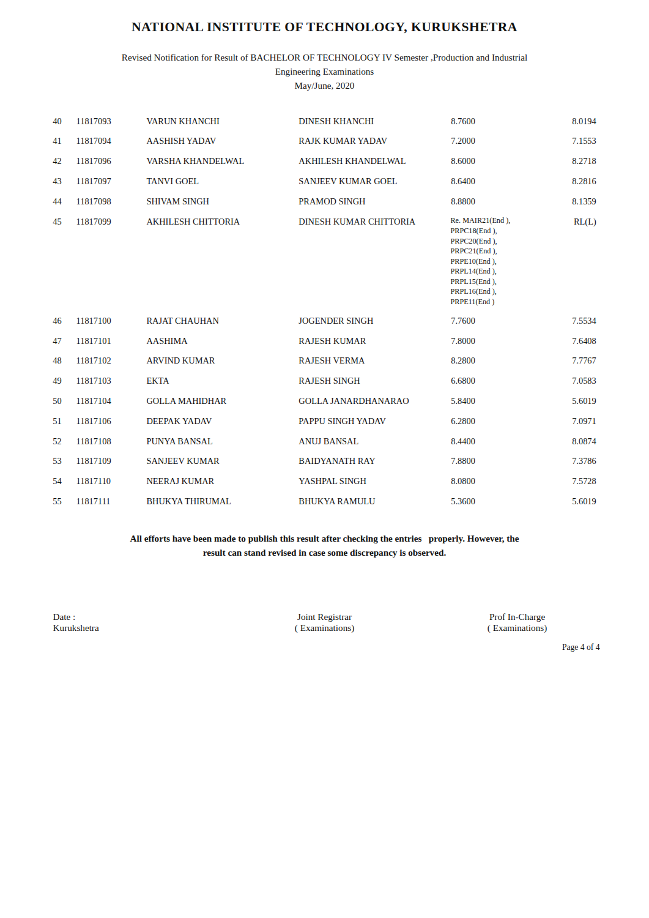NATIONAL INSTITUTE OF TECHNOLOGY, KURUKSHETRA
Revised Notification for Result of BACHELOR OF TECHNOLOGY IV Semester ,Production and Industrial
Engineering Examinations
May/June, 2020
| 40 | 11817093 | VARUN KHANCHI | DINESH KHANCHI | 8.7600 | 8.0194 |
| 41 | 11817094 | AASHISH YADAV | RAJK KUMAR YADAV | 7.2000 | 7.1553 |
| 42 | 11817096 | VARSHA KHANDELWAL | AKHILESH KHANDELWAL | 8.6000 | 8.2718 |
| 43 | 11817097 | TANVI GOEL | SANJEEV KUMAR GOEL | 8.6400 | 8.2816 |
| 44 | 11817098 | SHIVAM SINGH | PRAMOD SINGH | 8.8800 | 8.1359 |
| 45 | 11817099 | AKHILESH CHITTORIA | DINESH KUMAR CHITTORIA | Re. MAIR21(End ), PRPC18(End ), PRPC20(End ), PRPC21(End ), PRPE10(End ), PRPL14(End ), PRPL15(End ), PRPL16(End ), PRPE11(End ) | RL(L) |
| 46 | 11817100 | RAJAT CHAUHAN | JOGENDER SINGH | 7.7600 | 7.5534 |
| 47 | 11817101 | AASHIMA | RAJESH KUMAR | 7.8000 | 7.6408 |
| 48 | 11817102 | ARVIND KUMAR | RAJESH VERMA | 8.2800 | 7.7767 |
| 49 | 11817103 | EKTA | RAJESH SINGH | 6.6800 | 7.0583 |
| 50 | 11817104 | GOLLA MAHIDHAR | GOLLA JANARDHANARAO | 5.8400 | 5.6019 |
| 51 | 11817106 | DEEPAK YADAV | PAPPU SINGH YADAV | 6.2800 | 7.0971 |
| 52 | 11817108 | PUNYA BANSAL | ANUJ BANSAL | 8.4400 | 8.0874 |
| 53 | 11817109 | SANJEEV KUMAR | BAIDYANATH RAY | 7.8800 | 7.3786 |
| 54 | 11817110 | NEERAJ KUMAR | YASHPAL SINGH | 8.0800 | 7.5728 |
| 55 | 11817111 | BHUKYA THIRUMAL | BHUKYA RAMULU | 5.3600 | 5.6019 |
All efforts have been made to publish this result after checking the entries properly. However, the
result can stand revised in case some discrepancy is observed.
| Date : Kurukshetra | Joint Registrar ( Examinations) | Prof In-Charge ( Examinations) |
Page 4 of 4